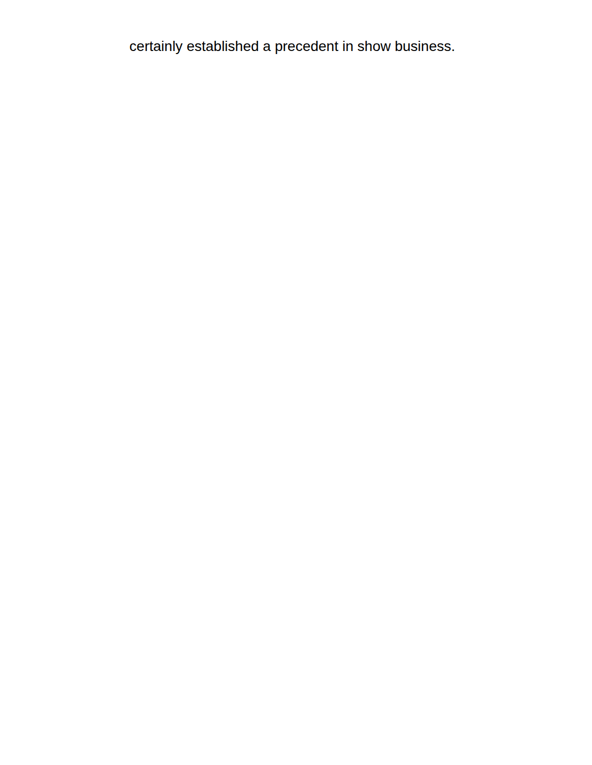certainly established a precedent in show business.